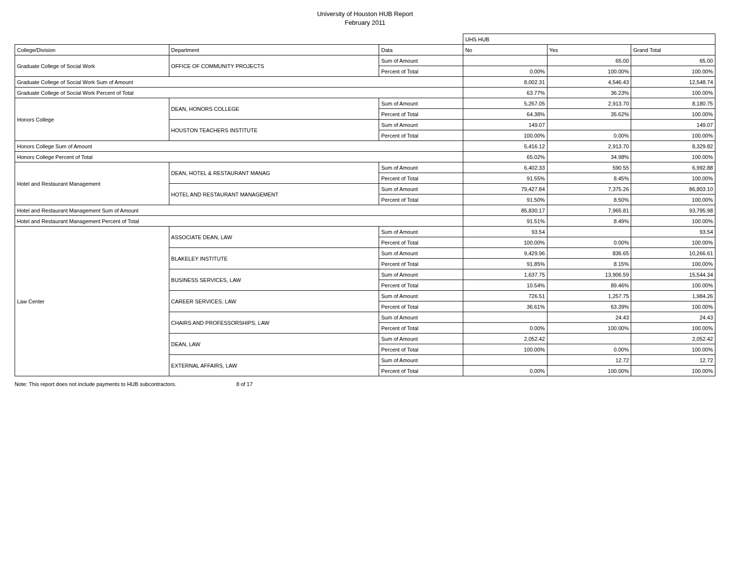University of Houston HUB Report
February 2011
| | | | UHS HUB |
| College/Division | Department | Data | No | Yes | Grand Total |
| Graduate College of Social Work | OFFICE OF COMMUNITY PROJECTS | Sum of Amount | | 65.00 | 65.00 |
| Percent of Total | 0.00% | 100.00% | 100.00% |
| Graduate College of Social Work Sum of Amount | 8,002.31 | 4,546.43 | 12,548.74 |
| Graduate College of Social Work Percent of Total | 63.77% | 36.23% | 100.00% |
| Honors College | DEAN, HONORS COLLEGE | Sum of Amount | 5,267.05 | 2,913.70 | 8,180.75 |
| Percent of Total | 64.38% | 35.62% | 100.00% |
| HOUSTON TEACHERS INSTITUTE | Sum of Amount | 149.07 | | 149.07 |
| Percent of Total | 100.00% | 0.00% | 100.00% |
| Honors College Sum of Amount | 5,416.12 | 2,913.70 | 8,329.82 |
| Honors College Percent of Total | 65.02% | 34.98% | 100.00% |
| Hotel and Restaurant Management | DEAN, HOTEL & RESTAURANT MANAG | Sum of Amount | 6,402.33 | 590.55 | 6,992.88 |
| Percent of Total | 91.55% | 8.45% | 100.00% |
| HOTEL AND RESTAURANT MANAGEMENT | Sum of Amount | 79,427.84 | 7,375.26 | 86,803.10 |
| Percent of Total | 91.50% | 8.50% | 100.00% |
| Hotel and Restaurant Management Sum of Amount | 85,830.17 | 7,965.81 | 93,795.98 |
| Hotel and Restaurant Management Percent of Total | 91.51% | 8.49% | 100.00% |
| Law Center | ASSOCIATE DEAN, LAW | Sum of Amount | 93.54 | | 93.54 |
| Percent of Total | 100.00% | 0.00% | 100.00% |
| BLAKELEY INSTITUTE | Sum of Amount | 9,429.96 | 836.65 | 10,266.61 |
| Percent of Total | 91.85% | 8.15% | 100.00% |
| BUSINESS SERVICES, LAW | Sum of Amount | 1,637.75 | 13,906.59 | 15,544.34 |
| Percent of Total | 10.54% | 89.46% | 100.00% |
| CAREER SERVICES, LAW | Sum of Amount | 726.51 | 1,257.75 | 1,984.26 |
| Percent of Total | 36.61% | 63.39% | 100.00% |
| CHAIRS AND PROFESSORSHIPS, LAW | Sum of Amount | | 24.43 | 24.43 |
| Percent of Total | 0.00% | 100.00% | 100.00% |
| DEAN, LAW | Sum of Amount | 2,052.42 | | 2,052.42 |
| Percent of Total | 100.00% | 0.00% | 100.00% |
| EXTERNAL AFFAIRS, LAW | Sum of Amount | | 12.72 | 12.72 |
| Percent of Total | 0.00% | 100.00% | 100.00% |
Note: This report does not include payments to HUB subcontractors. 8 of 17